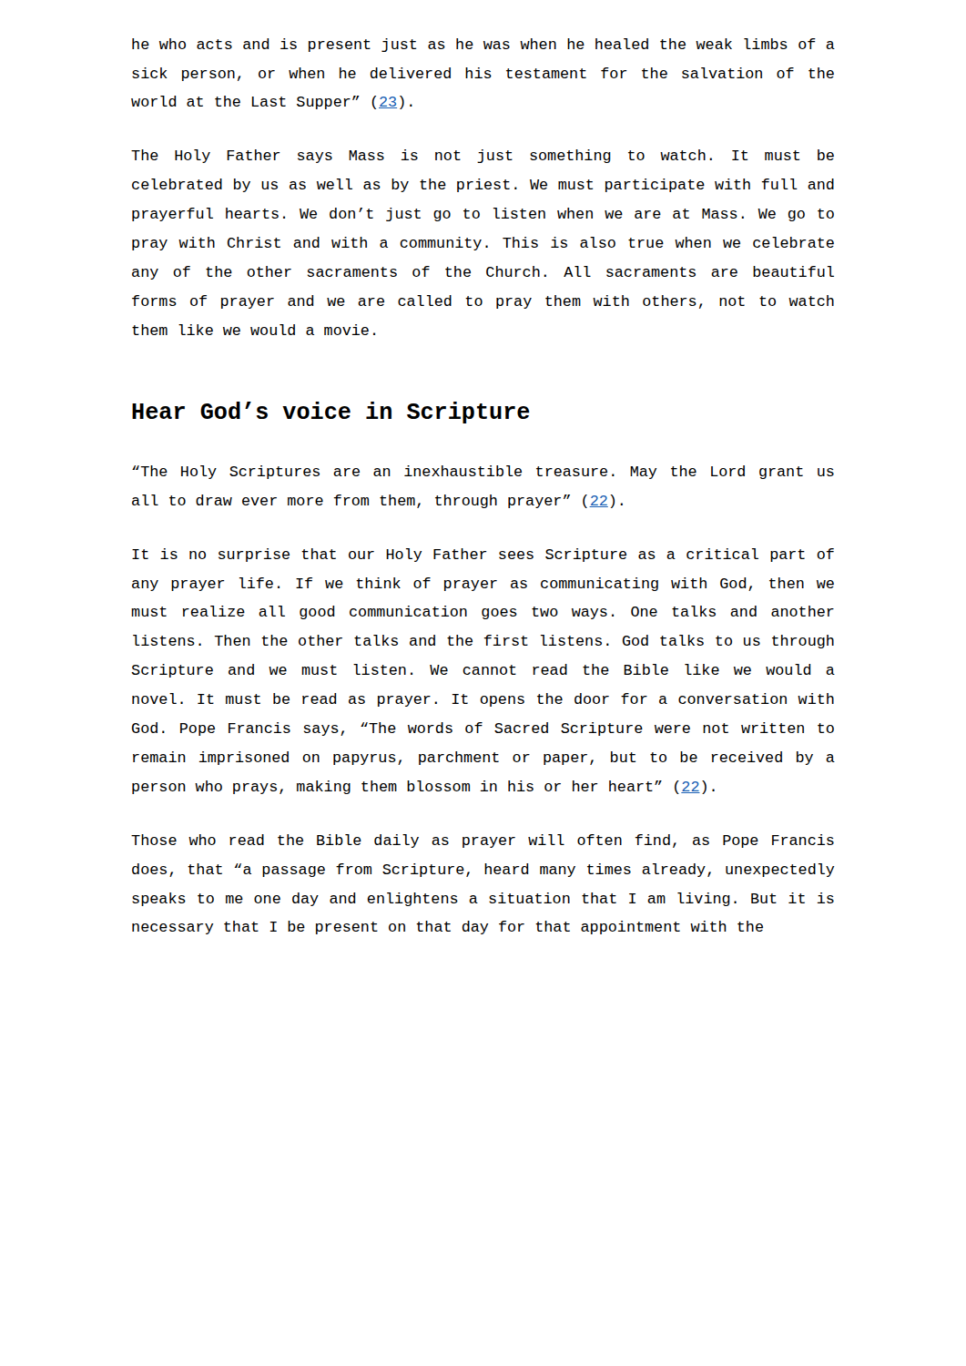he who acts and is present just as he was when he healed the weak limbs of a sick person, or when he delivered his testament for the salvation of the world at the Last Supper” (23).
The Holy Father says Mass is not just something to watch. It must be celebrated by us as well as by the priest. We must participate with full and prayerful hearts. We don’t just go to listen when we are at Mass. We go to pray with Christ and with a community. This is also true when we celebrate any of the other sacraments of the Church. All sacraments are beautiful forms of prayer and we are called to pray them with others, not to watch them like we would a movie.
Hear God’s voice in Scripture
“The Holy Scriptures are an inexhaustible treasure. May the Lord grant us all to draw ever more from them, through prayer” (22).
It is no surprise that our Holy Father sees Scripture as a critical part of any prayer life. If we think of prayer as communicating with God, then we must realize all good communication goes two ways. One talks and another listens. Then the other talks and the first listens. God talks to us through Scripture and we must listen. We cannot read the Bible like we would a novel. It must be read as prayer. It opens the door for a conversation with God. Pope Francis says, “The words of Sacred Scripture were not written to remain imprisoned on papyrus, parchment or paper, but to be received by a person who prays, making them blossom in his or her heart” (22).
Those who read the Bible daily as prayer will often find, as Pope Francis does, that “a passage from Scripture, heard many times already, unexpectedly speaks to me one day and enlightens a situation that I am living. But it is necessary that I be present on that day for that appointment with the